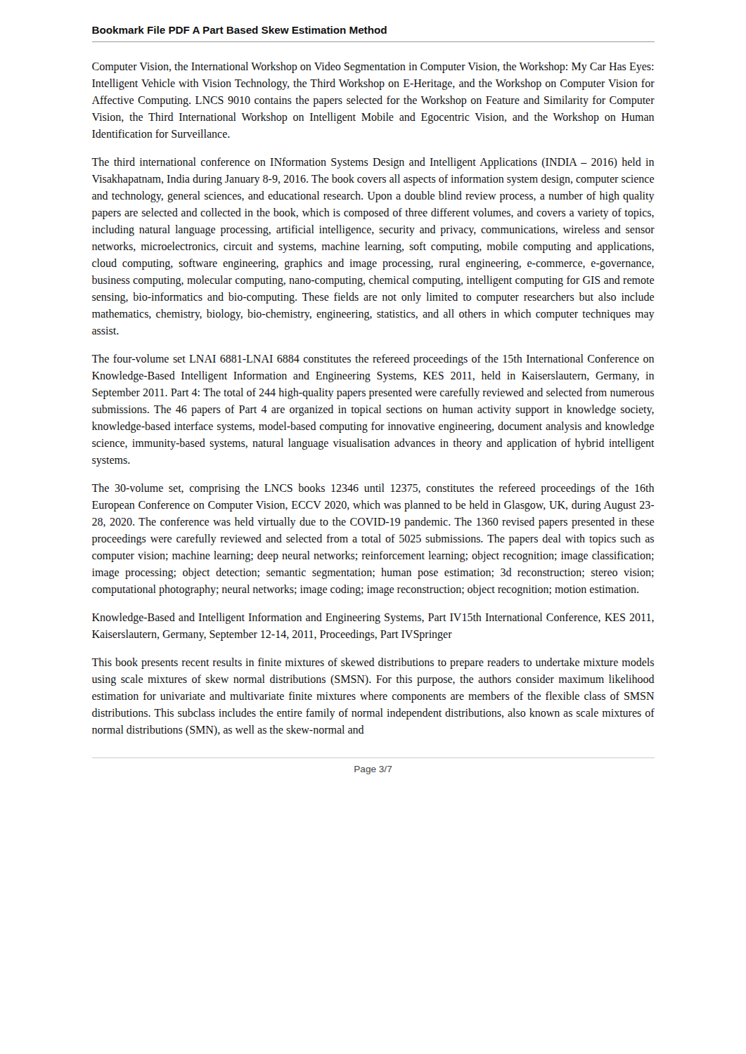Bookmark File PDF A Part Based Skew Estimation Method
Computer Vision, the International Workshop on Video Segmentation in Computer Vision, the Workshop: My Car Has Eyes: Intelligent Vehicle with Vision Technology, the Third Workshop on E-Heritage, and the Workshop on Computer Vision for Affective Computing. LNCS 9010 contains the papers selected for the Workshop on Feature and Similarity for Computer Vision, the Third International Workshop on Intelligent Mobile and Egocentric Vision, and the Workshop on Human Identification for Surveillance.
The third international conference on INformation Systems Design and Intelligent Applications (INDIA – 2016) held in Visakhapatnam, India during January 8-9, 2016. The book covers all aspects of information system design, computer science and technology, general sciences, and educational research. Upon a double blind review process, a number of high quality papers are selected and collected in the book, which is composed of three different volumes, and covers a variety of topics, including natural language processing, artificial intelligence, security and privacy, communications, wireless and sensor networks, microelectronics, circuit and systems, machine learning, soft computing, mobile computing and applications, cloud computing, software engineering, graphics and image processing, rural engineering, e-commerce, e-governance, business computing, molecular computing, nano-computing, chemical computing, intelligent computing for GIS and remote sensing, bio-informatics and bio-computing. These fields are not only limited to computer researchers but also include mathematics, chemistry, biology, bio-chemistry, engineering, statistics, and all others in which computer techniques may assist.
The four-volume set LNAI 6881-LNAI 6884 constitutes the refereed proceedings of the 15th International Conference on Knowledge-Based Intelligent Information and Engineering Systems, KES 2011, held in Kaiserslautern, Germany, in September 2011. Part 4: The total of 244 high-quality papers presented were carefully reviewed and selected from numerous submissions. The 46 papers of Part 4 are organized in topical sections on human activity support in knowledge society, knowledge-based interface systems, model-based computing for innovative engineering, document analysis and knowledge science, immunity-based systems, natural language visualisation advances in theory and application of hybrid intelligent systems.
The 30-volume set, comprising the LNCS books 12346 until 12375, constitutes the refereed proceedings of the 16th European Conference on Computer Vision, ECCV 2020, which was planned to be held in Glasgow, UK, during August 23-28, 2020. The conference was held virtually due to the COVID-19 pandemic. The 1360 revised papers presented in these proceedings were carefully reviewed and selected from a total of 5025 submissions. The papers deal with topics such as computer vision; machine learning; deep neural networks; reinforcement learning; object recognition; image classification; image processing; object detection; semantic segmentation; human pose estimation; 3d reconstruction; stereo vision; computational photography; neural networks; image coding; image reconstruction; object recognition; motion estimation.
Knowledge-Based and Intelligent Information and Engineering Systems, Part IV15th International Conference, KES 2011, Kaiserslautern, Germany, September 12-14, 2011, Proceedings, Part IVSpringer
This book presents recent results in finite mixtures of skewed distributions to prepare readers to undertake mixture models using scale mixtures of skew normal distributions (SMSN). For this purpose, the authors consider maximum likelihood estimation for univariate and multivariate finite mixtures where components are members of the flexible class of SMSN distributions. This subclass includes the entire family of normal independent distributions, also known as scale mixtures of normal distributions (SMN), as well as the skew-normal and
Page 3/7